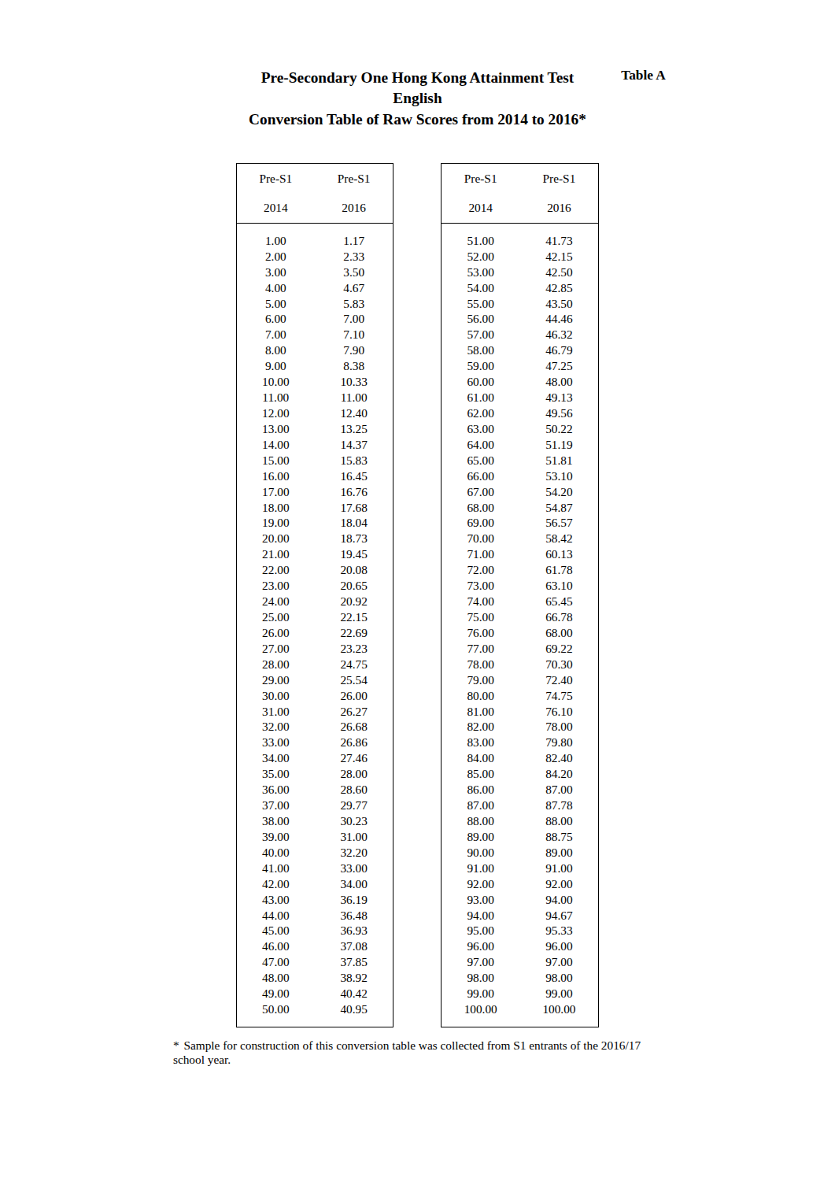Table A
Pre-Secondary One Hong Kong Attainment Test
English
Conversion Table of Raw Scores from 2014 to 2016*
| Pre-S1 | Pre-S1 |
| --- | --- |
| 2014 | 2016 |
| 1.00 | 1.17 |
| 2.00 | 2.33 |
| 3.00 | 3.50 |
| 4.00 | 4.67 |
| 5.00 | 5.83 |
| 6.00 | 7.00 |
| 7.00 | 7.10 |
| 8.00 | 7.90 |
| 9.00 | 8.38 |
| 10.00 | 10.33 |
| 11.00 | 11.00 |
| 12.00 | 12.40 |
| 13.00 | 13.25 |
| 14.00 | 14.37 |
| 15.00 | 15.83 |
| 16.00 | 16.45 |
| 17.00 | 16.76 |
| 18.00 | 17.68 |
| 19.00 | 18.04 |
| 20.00 | 18.73 |
| 21.00 | 19.45 |
| 22.00 | 20.08 |
| 23.00 | 20.65 |
| 24.00 | 20.92 |
| 25.00 | 22.15 |
| 26.00 | 22.69 |
| 27.00 | 23.23 |
| 28.00 | 24.75 |
| 29.00 | 25.54 |
| 30.00 | 26.00 |
| 31.00 | 26.27 |
| 32.00 | 26.68 |
| 33.00 | 26.86 |
| 34.00 | 27.46 |
| 35.00 | 28.00 |
| 36.00 | 28.60 |
| 37.00 | 29.77 |
| 38.00 | 30.23 |
| 39.00 | 31.00 |
| 40.00 | 32.20 |
| 41.00 | 33.00 |
| 42.00 | 34.00 |
| 43.00 | 36.19 |
| 44.00 | 36.48 |
| 45.00 | 36.93 |
| 46.00 | 37.08 |
| 47.00 | 37.85 |
| 48.00 | 38.92 |
| 49.00 | 40.42 |
| 50.00 | 40.95 |
| Pre-S1 | Pre-S1 |
| --- | --- |
| 2014 | 2016 |
| 51.00 | 41.73 |
| 52.00 | 42.15 |
| 53.00 | 42.50 |
| 54.00 | 42.85 |
| 55.00 | 43.50 |
| 56.00 | 44.46 |
| 57.00 | 46.32 |
| 58.00 | 46.79 |
| 59.00 | 47.25 |
| 60.00 | 48.00 |
| 61.00 | 49.13 |
| 62.00 | 49.56 |
| 63.00 | 50.22 |
| 64.00 | 51.19 |
| 65.00 | 51.81 |
| 66.00 | 53.10 |
| 67.00 | 54.20 |
| 68.00 | 54.87 |
| 69.00 | 56.57 |
| 70.00 | 58.42 |
| 71.00 | 60.13 |
| 72.00 | 61.78 |
| 73.00 | 63.10 |
| 74.00 | 65.45 |
| 75.00 | 66.78 |
| 76.00 | 68.00 |
| 77.00 | 69.22 |
| 78.00 | 70.30 |
| 79.00 | 72.40 |
| 80.00 | 74.75 |
| 81.00 | 76.10 |
| 82.00 | 78.00 |
| 83.00 | 79.80 |
| 84.00 | 82.40 |
| 85.00 | 84.20 |
| 86.00 | 87.00 |
| 87.00 | 87.78 |
| 88.00 | 88.00 |
| 89.00 | 88.75 |
| 90.00 | 89.00 |
| 91.00 | 91.00 |
| 92.00 | 92.00 |
| 93.00 | 94.00 |
| 94.00 | 94.67 |
| 95.00 | 95.33 |
| 96.00 | 96.00 |
| 97.00 | 97.00 |
| 98.00 | 98.00 |
| 99.00 | 99.00 |
| 100.00 | 100.00 |
* Sample for construction of this conversion table was collected from S1 entrants of the 2016/17 school year.